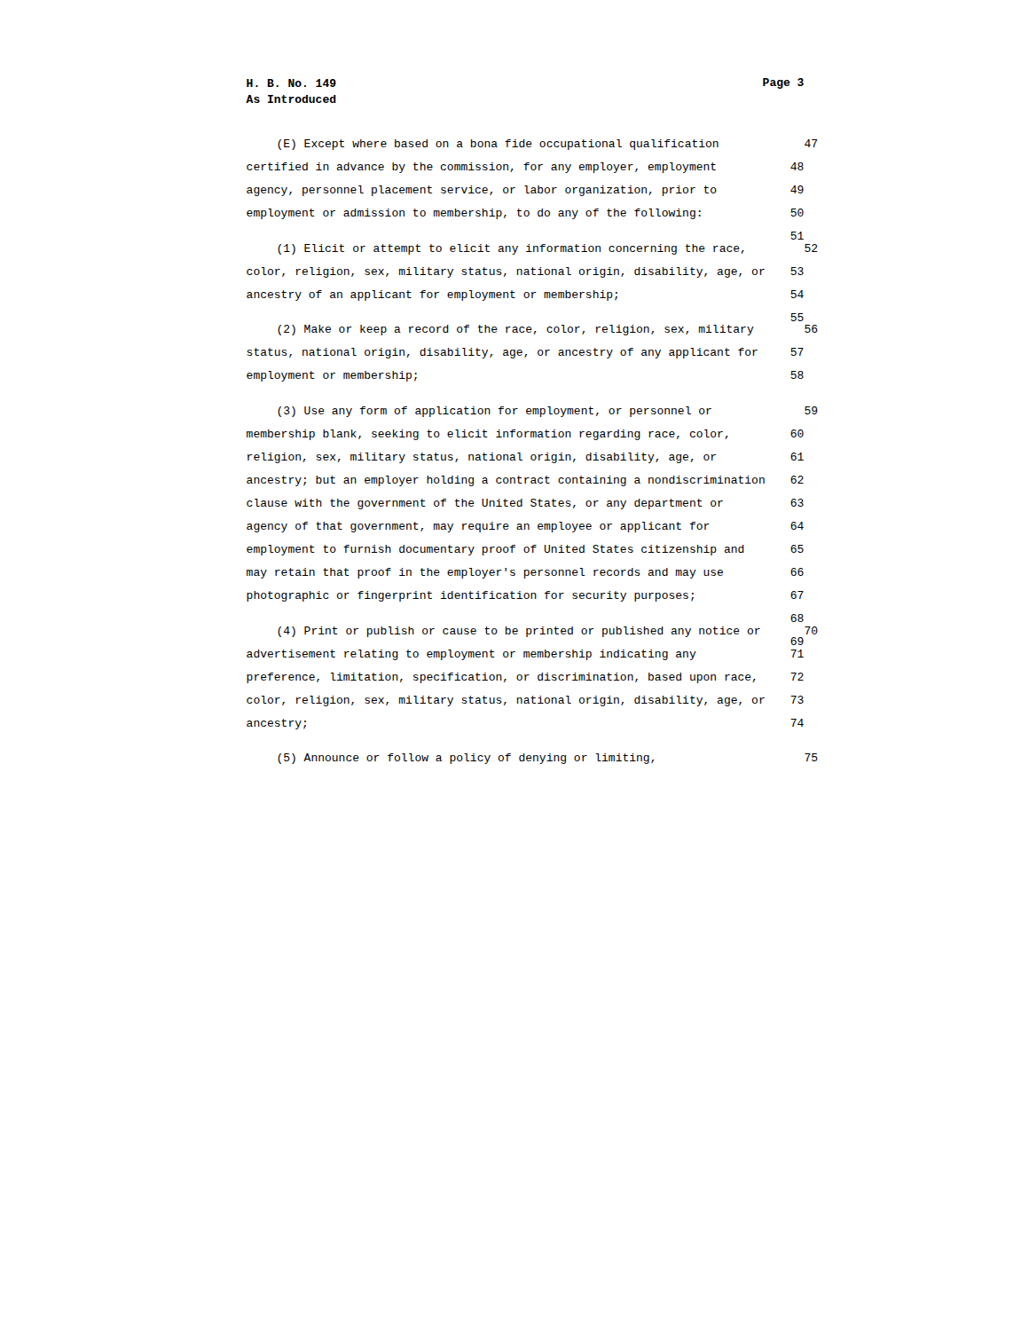H. B. No. 149
As Introduced
Page 3
47 48 49 50 51(E) Except where based on a bona fide occupational qualification certified in advance by the commission, for any employer, employment agency, personnel placement service, or labor organization, prior to employment or admission to membership, to do any of the following:
52 53 54 55(1) Elicit or attempt to elicit any information concerning the race, color, religion, sex, military status, national origin, disability, age, or ancestry of an applicant for employment or membership;
56 57 58(2) Make or keep a record of the race, color, religion, sex, military status, national origin, disability, age, or ancestry of any applicant for employment or membership;
59 60 61 62 63 64 65 66 67 68 69(3) Use any form of application for employment, or personnel or membership blank, seeking to elicit information regarding race, color, religion, sex, military status, national origin, disability, age, or ancestry; but an employer holding a contract containing a nondiscrimination clause with the government of the United States, or any department or agency of that government, may require an employee or applicant for employment to furnish documentary proof of United States citizenship and may retain that proof in the employer's personnel records and may use photographic or fingerprint identification for security purposes;
70 71 72 73 74(4) Print or publish or cause to be printed or published any notice or advertisement relating to employment or membership indicating any preference, limitation, specification, or discrimination, based upon race, color, religion, sex, military status, national origin, disability, age, or ancestry;
75(5) Announce or follow a policy of denying or limiting,